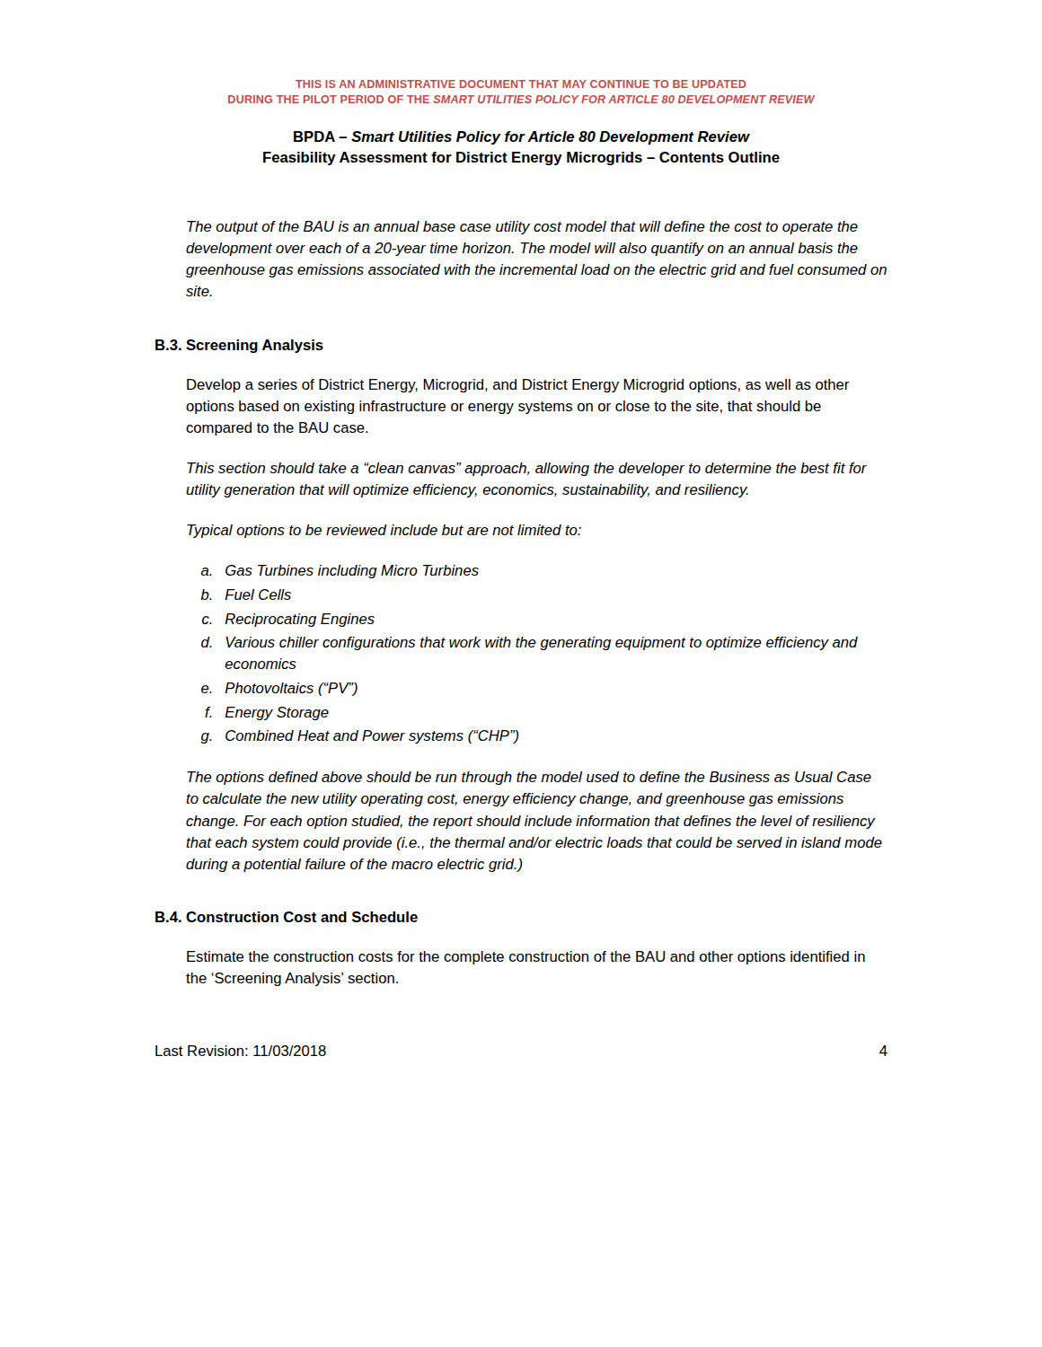THIS IS AN ADMINISTRATIVE DOCUMENT THAT MAY CONTINUE TO BE UPDATED
DURING THE PILOT PERIOD OF THE SMART UTILITIES POLICY FOR ARTICLE 80 DEVELOPMENT REVIEW
BPDA – Smart Utilities Policy for Article 80 Development Review
Feasibility Assessment for District Energy Microgrids – Contents Outline
The output of the BAU is an annual base case utility cost model that will define the cost to operate the development over each of a 20-year time horizon. The model will also quantify on an annual basis the greenhouse gas emissions associated with the incremental load on the electric grid and fuel consumed on site.
B.3. Screening Analysis
Develop a series of District Energy, Microgrid, and District Energy Microgrid options, as well as other options based on existing infrastructure or energy systems on or close to the site, that should be compared to the BAU case.
This section should take a “clean canvas” approach, allowing the developer to determine the best fit for utility generation that will optimize efficiency, economics, sustainability, and resiliency.
Typical options to be reviewed include but are not limited to:
Gas Turbines including Micro Turbines
Fuel Cells
Reciprocating Engines
Various chiller configurations that work with the generating equipment to optimize efficiency and economics
Photovoltaics (“PV”)
Energy Storage
Combined Heat and Power systems (“CHP”)
The options defined above should be run through the model used to define the Business as Usual Case to calculate the new utility operating cost, energy efficiency change, and greenhouse gas emissions change. For each option studied, the report should include information that defines the level of resiliency that each system could provide (i.e., the thermal and/or electric loads that could be served in island mode during a potential failure of the macro electric grid.)
B.4. Construction Cost and Schedule
Estimate the construction costs for the complete construction of the BAU and other options identified in the ‘Screening Analysis’ section.
Last Revision: 11/03/2018 4